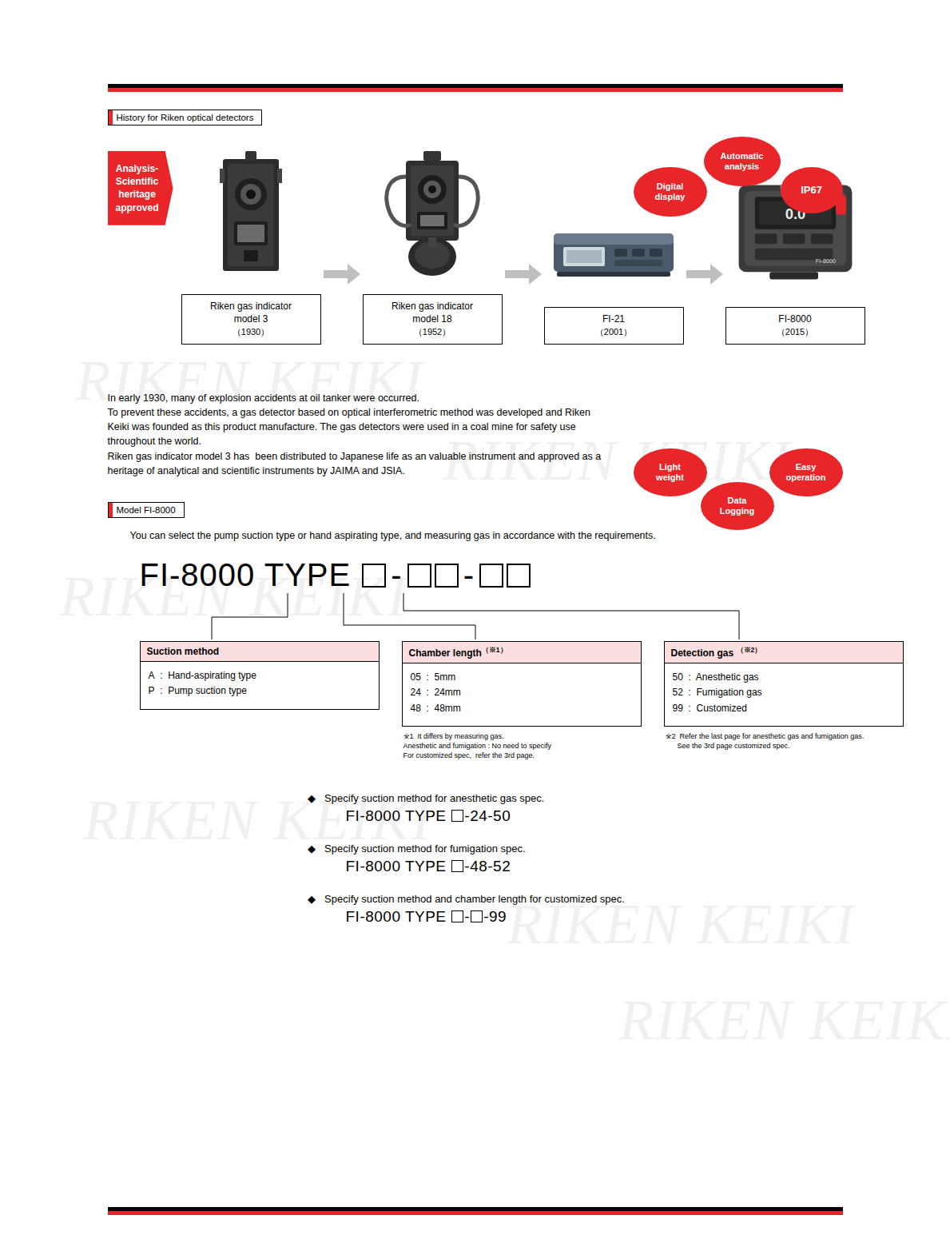RIKEN KEIKI
RIKEN KEIKI
RIKEN KEIKI
RIKEN KEIKI
RIKEN KEIKI
RIKEN KEIKI
History for Riken optical detectors
Analysis-Scientific
heritage
approved
Automatic
analysis
Digital
display
IP67
Riken gas indicator
model 3
（1930）
Riken gas indicator
model 18
（1952）
FI-21
（2001）
0.0 RIKEN KEIKI FI-8000
FI-8000
（2015）
Light
weight
Easy
operation
Data
Logging
In early 1930, many of explosion accidents at oil tanker were occurred.
To prevent these accidents, a gas detector based on optical interferometric method was developed and Riken Keiki was founded as this product manufacture. The gas detectors were used in a coal mine for safety use throughout the world.
Riken gas indicator model 3 has been distributed to Japanese life as an valuable instrument and approved as a heritage of analytical and scientific instruments by JAIMA and JSIA.
Model FI-8000
You can select the pump suction type or hand aspirating type, and measuring gas in accordance with the requirements.
FI-8000 TYPE - -
Suction method
A : Hand-aspirating type
P : Pump suction type
Chamber length（※1）
05 : 5mm
24 : 24mm
48 : 48mm
※1 It differs by measuring gas.
Anesthetic and fumigation : No need to specify
For customized spec, refer the 3rd page.
Detection gas （※2）
50 : Anesthetic gas
52 : Fumigation gas
99 : Customized
※2 Refer the last page for anesthetic gas and fumigation gas.
See the 3rd page customized spec.
◆ Specify suction method for anesthetic gas spec.
FI-8000 TYPE -24-50
◆ Specify suction method for fumigation spec.
FI-8000 TYPE -48-52
◆ Specify suction method and chamber length for customized spec.
FI-8000 TYPE - -99